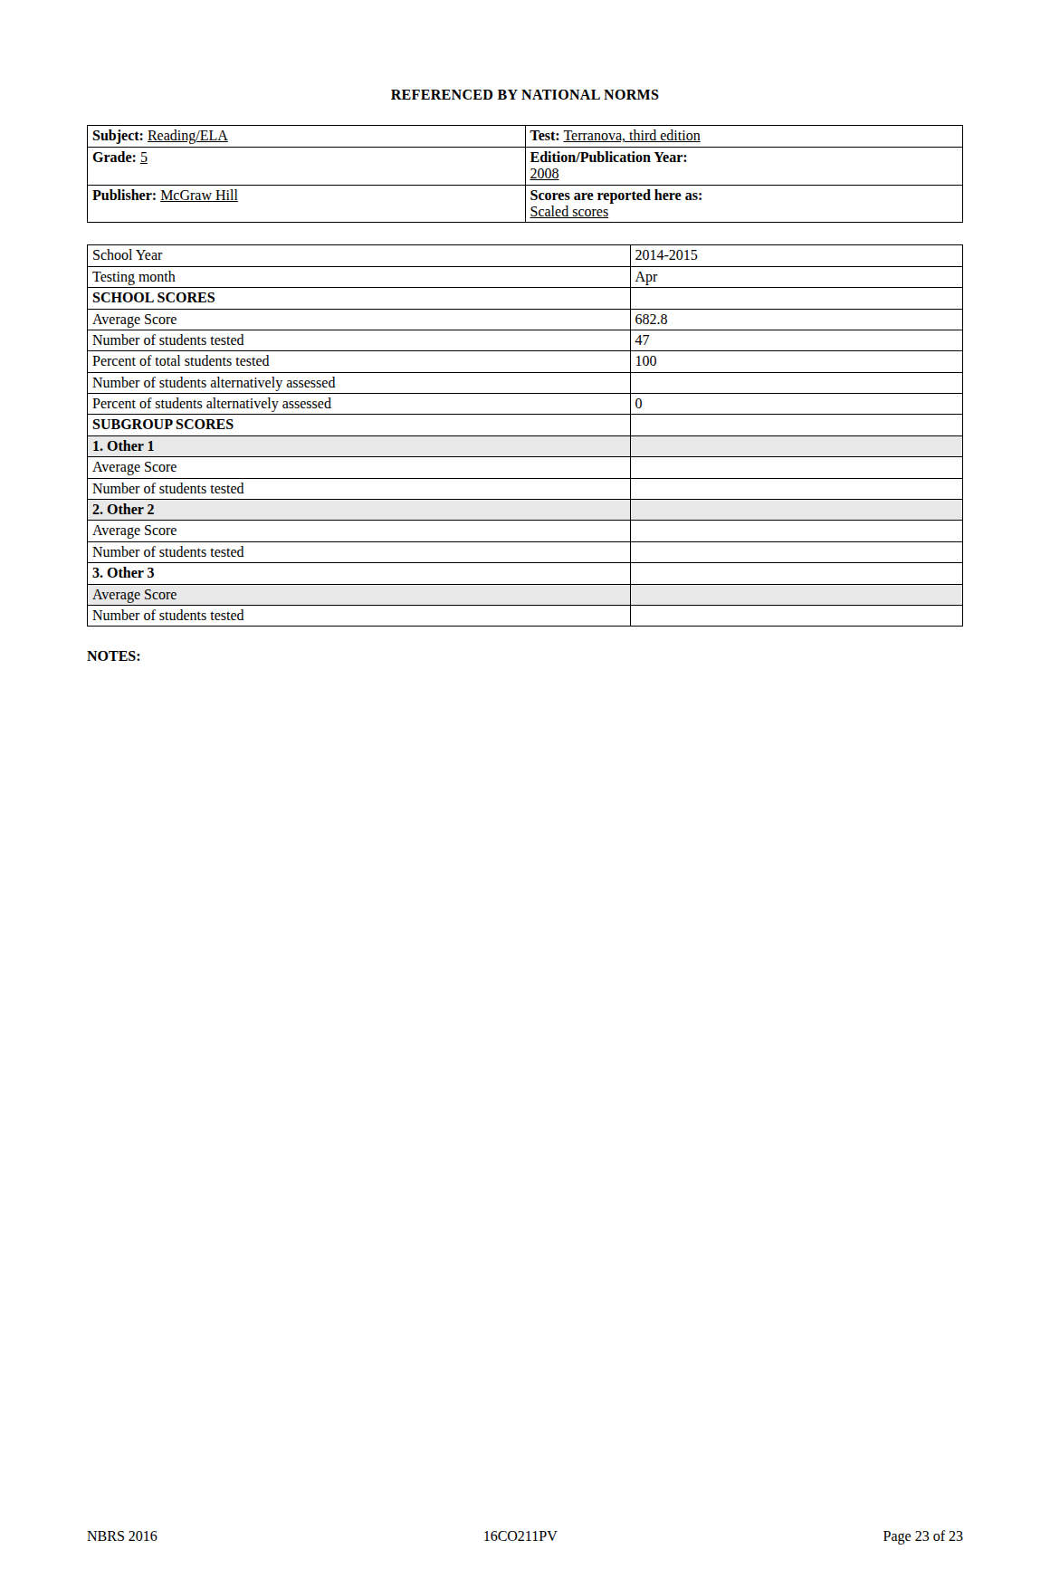REFERENCED BY NATIONAL NORMS
| Subject: Reading/ELA | Test: Terranova, third edition |
| Grade: 5 | Edition/Publication Year: 2008 |
| Publisher: McGraw Hill | Scores are reported here as: Scaled scores |
| School Year | 2014-2015 |
| Testing month | Apr |
| SCHOOL SCORES | |
| Average Score | 682.8 |
| Number of students tested | 47 |
| Percent of total students tested | 100 |
| Number of students alternatively assessed | |
| Percent of students alternatively assessed | 0 |
| SUBGROUP SCORES | |
| 1. Other 1 | |
| Average Score | |
| Number of students tested | |
| 2. Other 2 | |
| Average Score | |
| Number of students tested | |
| 3. Other 3 | |
| Average Score | |
| Number of students tested | |
NOTES:
NBRS 2016 16CO211PV Page 23 of 23